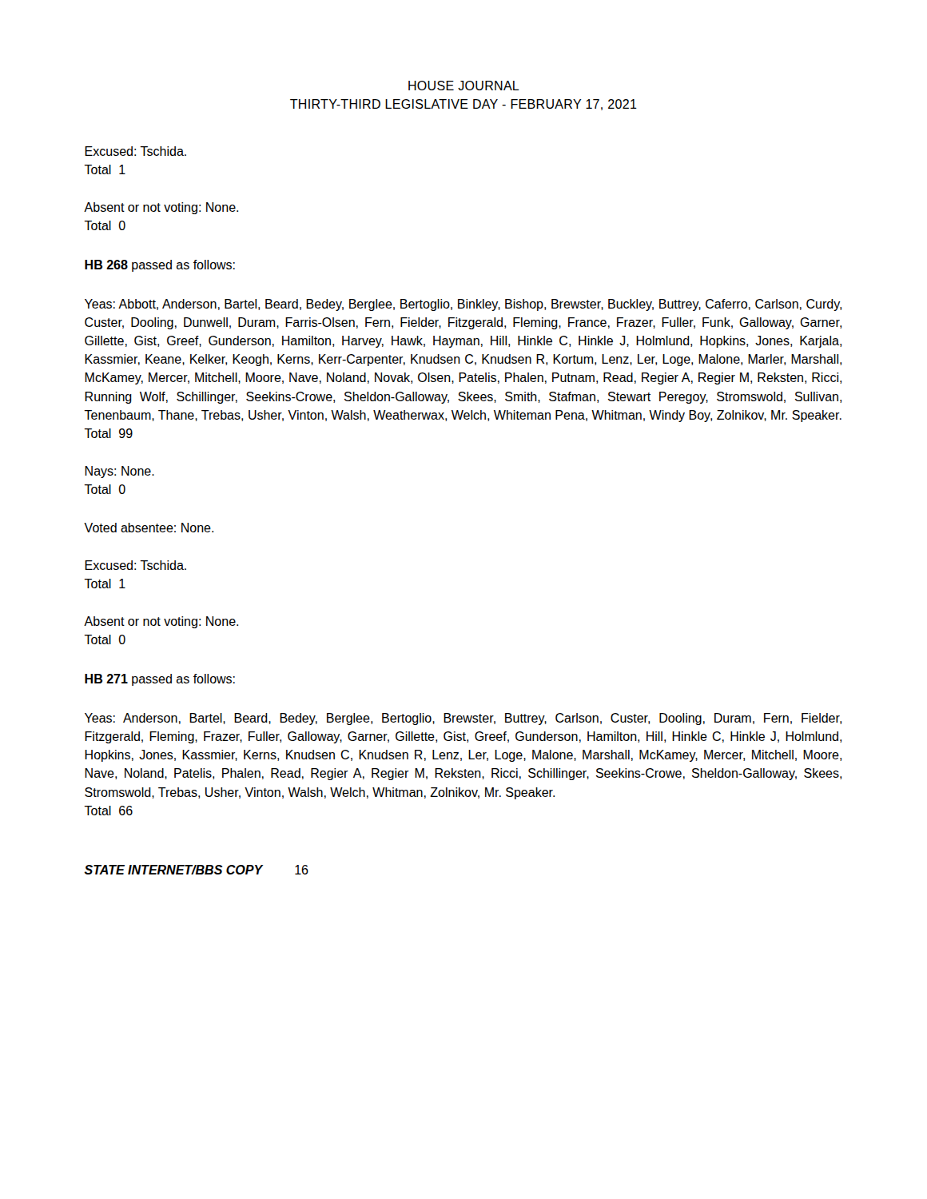HOUSE JOURNAL
THIRTY-THIRD LEGISLATIVE DAY - FEBRUARY 17, 2021
Excused: Tschida.
Total 1
Absent or not voting: None.
Total 0
HB 268 passed as follows:
Yeas: Abbott, Anderson, Bartel, Beard, Bedey, Berglee, Bertoglio, Binkley, Bishop, Brewster, Buckley, Buttrey, Caferro, Carlson, Curdy, Custer, Dooling, Dunwell, Duram, Farris-Olsen, Fern, Fielder, Fitzgerald, Fleming, France, Frazer, Fuller, Funk, Galloway, Garner, Gillette, Gist, Greef, Gunderson, Hamilton, Harvey, Hawk, Hayman, Hill, Hinkle C, Hinkle J, Holmlund, Hopkins, Jones, Karjala, Kassmier, Keane, Kelker, Keogh, Kerns, Kerr-Carpenter, Knudsen C, Knudsen R, Kortum, Lenz, Ler, Loge, Malone, Marler, Marshall, McKamey, Mercer, Mitchell, Moore, Nave, Noland, Novak, Olsen, Patelis, Phalen, Putnam, Read, Regier A, Regier M, Reksten, Ricci, Running Wolf, Schillinger, Seekins-Crowe, Sheldon-Galloway, Skees, Smith, Stafman, Stewart Peregoy, Stromswold, Sullivan, Tenenbaum, Thane, Trebas, Usher, Vinton, Walsh, Weatherwax, Welch, Whiteman Pena, Whitman, Windy Boy, Zolnikov, Mr. Speaker.
Total 99
Nays: None.
Total 0
Voted absentee: None.
Excused: Tschida.
Total 1
Absent or not voting: None.
Total 0
HB 271 passed as follows:
Yeas: Anderson, Bartel, Beard, Bedey, Berglee, Bertoglio, Brewster, Buttrey, Carlson, Custer, Dooling, Duram, Fern, Fielder, Fitzgerald, Fleming, Frazer, Fuller, Galloway, Garner, Gillette, Gist, Greef, Gunderson, Hamilton, Hill, Hinkle C, Hinkle J, Holmlund, Hopkins, Jones, Kassmier, Kerns, Knudsen C, Knudsen R, Lenz, Ler, Loge, Malone, Marshall, McKamey, Mercer, Mitchell, Moore, Nave, Noland, Patelis, Phalen, Read, Regier A, Regier M, Reksten, Ricci, Schillinger, Seekins-Crowe, Sheldon-Galloway, Skees, Stromswold, Trebas, Usher, Vinton, Walsh, Welch, Whitman, Zolnikov, Mr. Speaker.
Total 66
STATE INTERNET/BBS COPY16